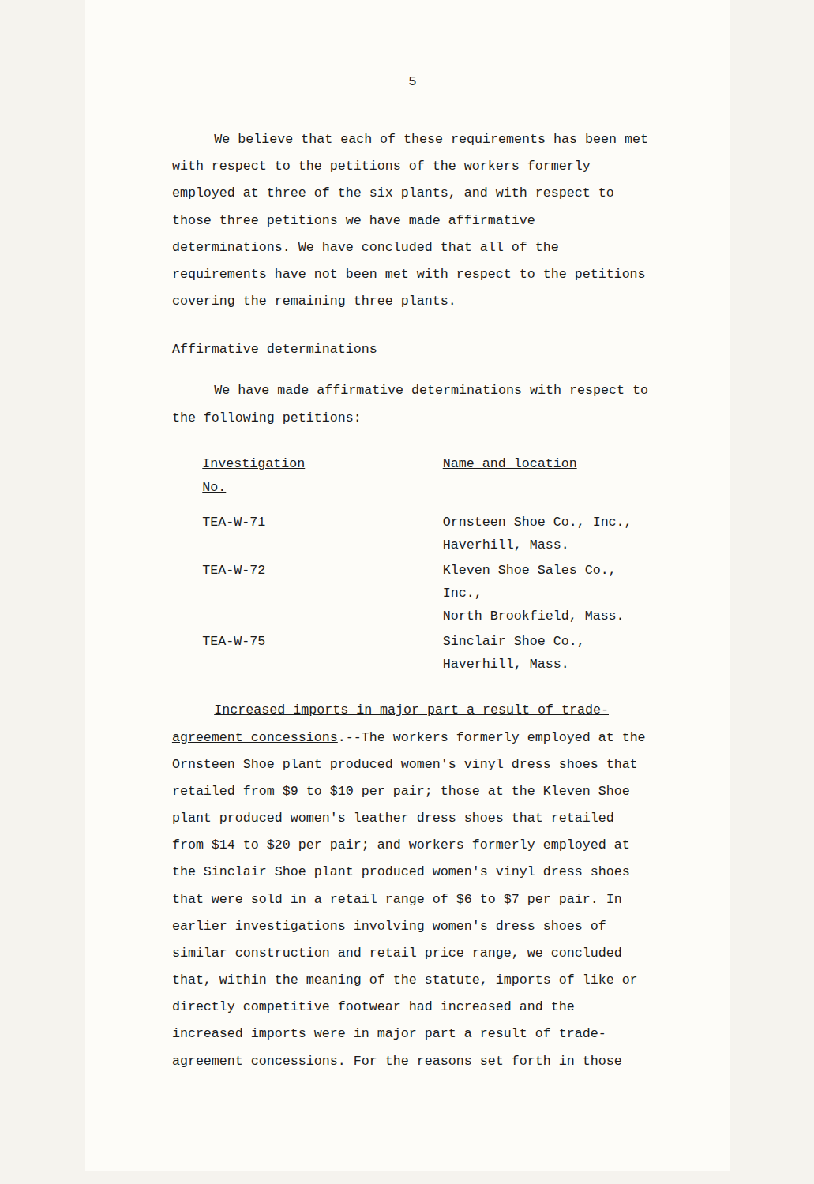5
We believe that each of these requirements has been met with respect to the petitions of the workers formerly employed at three of the six plants, and with respect to those three petitions we have made affirmative determinations. We have concluded that all of the requirements have not been met with respect to the petitions covering the remaining three plants.
Affirmative determinations
We have made affirmative determinations with respect to the following petitions:
| Investigation No. | Name and location |
| --- | --- |
| TEA-W-71 | Ornsteen Shoe Co., Inc., Haverhill, Mass. |
| TEA-W-72 | Kleven Shoe Sales Co., Inc., North Brookfield, Mass. |
| TEA-W-75 | Sinclair Shoe Co., Haverhill, Mass. |
Increased imports in major part a result of trade-agreement concessions.--The workers formerly employed at the Ornsteen Shoe plant produced women's vinyl dress shoes that retailed from $9 to $10 per pair; those at the Kleven Shoe plant produced women's leather dress shoes that retailed from $14 to $20 per pair; and workers formerly employed at the Sinclair Shoe plant produced women's vinyl dress shoes that were sold in a retail range of $6 to $7 per pair. In earlier investigations involving women's dress shoes of similar construction and retail price range, we concluded that, within the meaning of the statute, imports of like or directly competitive footwear had increased and the increased imports were in major part a result of trade-agreement concessions. For the reasons set forth in those